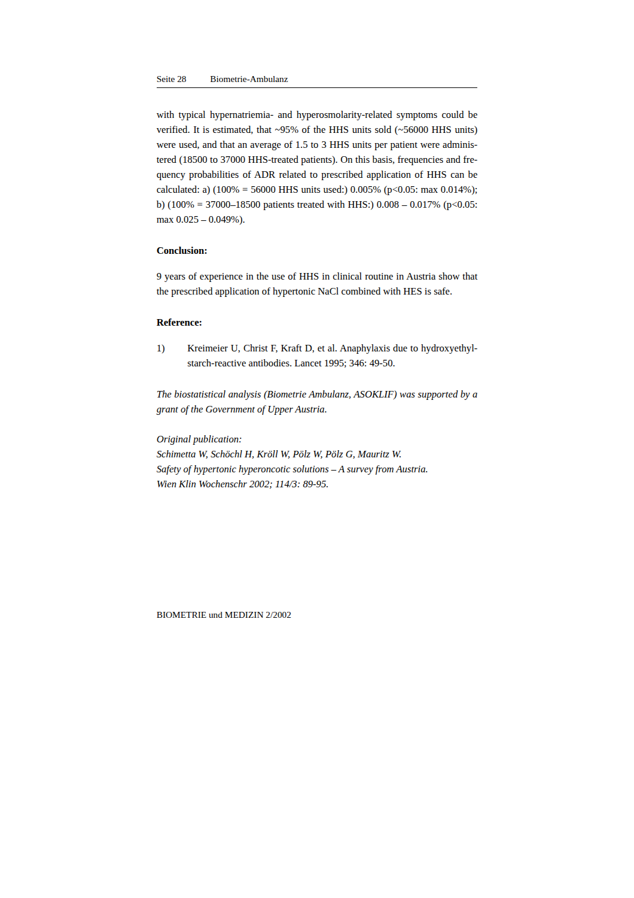Seite 28 Biometrie-Ambulanz
with typical hypernatriemia- and hyperosmolarity-related symptoms could be verified. It is estimated, that ~95% of the HHS units sold (~56000 HHS units) were used, and that an average of 1.5 to 3 HHS units per patient were administered (18500 to 37000 HHS-treated patients). On this basis, frequencies and frequency probabilities of ADR related to prescribed application of HHS can be calculated: a) (100% = 56000 HHS units used:) 0.005% (p<0.05: max 0.014%); b) (100% = 37000–18500 patients treated with HHS:) 0.008 – 0.017% (p<0.05: max 0.025 – 0.049%).
Conclusion:
9 years of experience in the use of HHS in clinical routine in Austria show that the prescribed application of hypertonic NaCl combined with HES is safe.
Reference:
1) Kreimeier U, Christ F, Kraft D, et al. Anaphylaxis due to hydroxyethyl-starch-reactive antibodies. Lancet 1995; 346: 49-50.
The biostatistical analysis (Biometrie Ambulanz, ASOKLIF) was supported by a grant of the Government of Upper Austria.
Original publication:
Schimetta W, Schöchl H, Kröll W, Pölz W, Pölz G, Mauritz W.
Safety of hypertonic hyperoncotic solutions – A survey from Austria.
Wien Klin Wochenschr 2002; 114/3: 89-95.
BIOMETRIE und MEDIZIN 2/2002